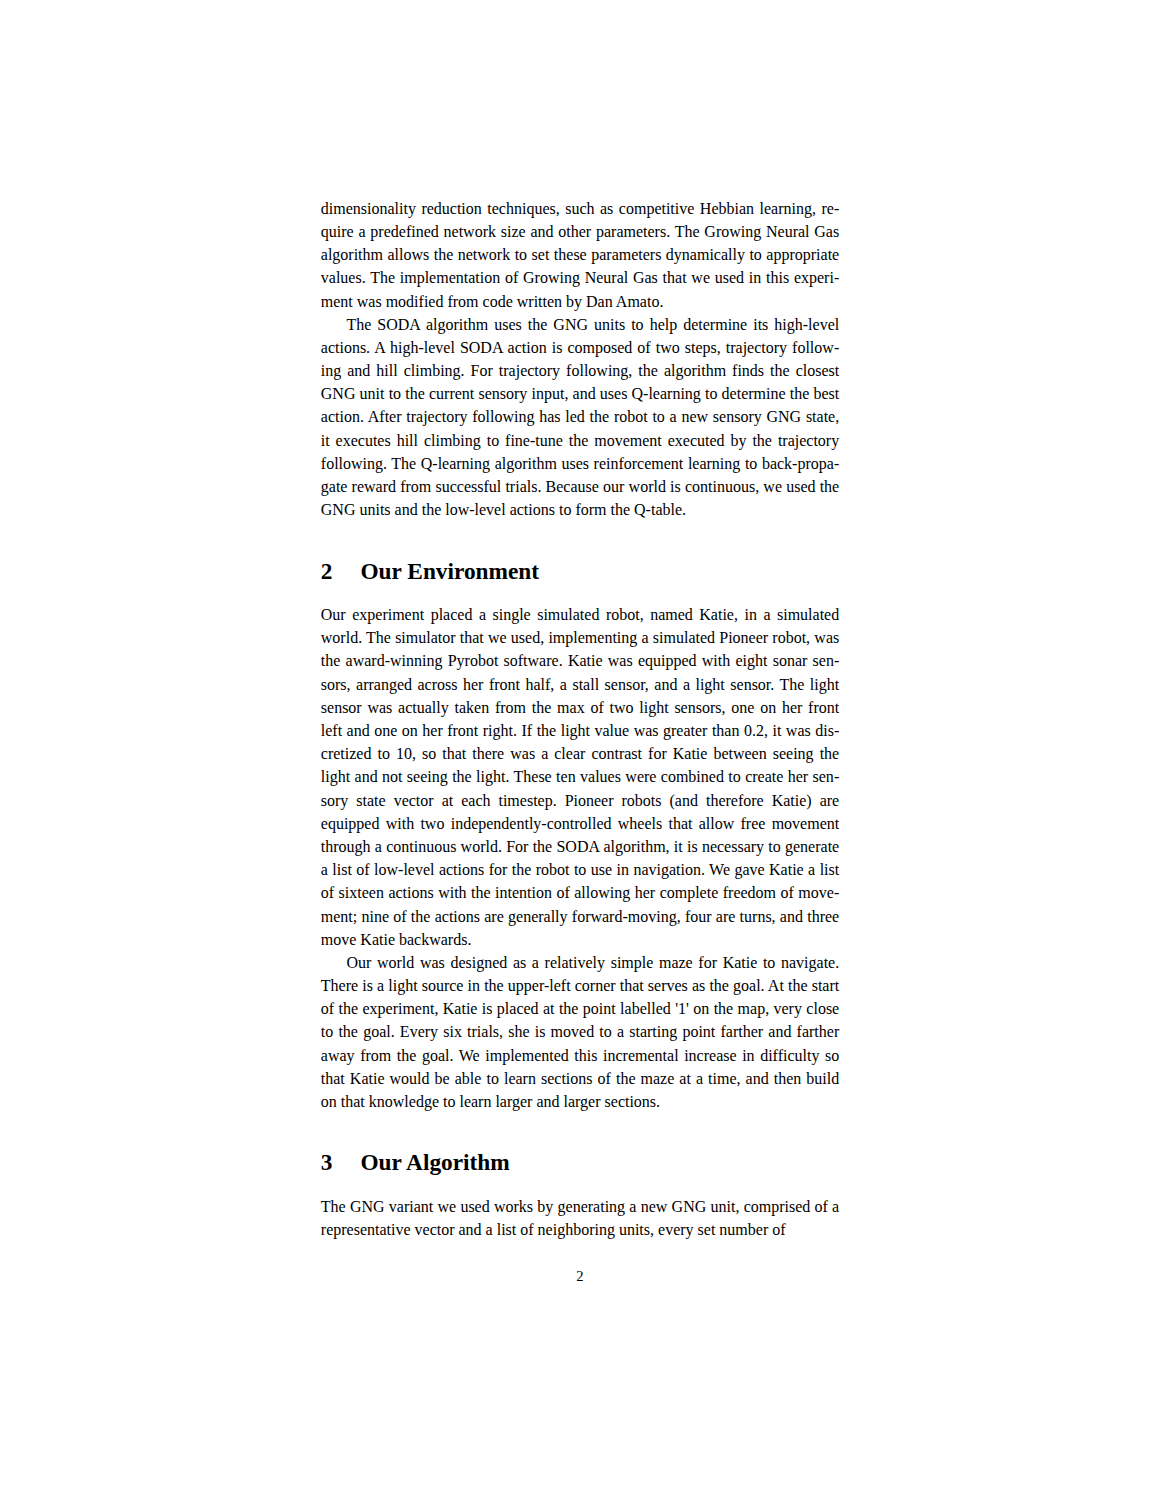dimensionality reduction techniques, such as competitive Hebbian learning, require a predefined network size and other parameters. The Growing Neural Gas algorithm allows the network to set these parameters dynamically to appropriate values. The implementation of Growing Neural Gas that we used in this experiment was modified from code written by Dan Amato.
The SODA algorithm uses the GNG units to help determine its high-level actions. A high-level SODA action is composed of two steps, trajectory following and hill climbing. For trajectory following, the algorithm finds the closest GNG unit to the current sensory input, and uses Q-learning to determine the best action. After trajectory following has led the robot to a new sensory GNG state, it executes hill climbing to fine-tune the movement executed by the trajectory following. The Q-learning algorithm uses reinforcement learning to back-propagate reward from successful trials. Because our world is continuous, we used the GNG units and the low-level actions to form the Q-table.
2 Our Environment
Our experiment placed a single simulated robot, named Katie, in a simulated world. The simulator that we used, implementing a simulated Pioneer robot, was the award-winning Pyrobot software. Katie was equipped with eight sonar sensors, arranged across her front half, a stall sensor, and a light sensor. The light sensor was actually taken from the max of two light sensors, one on her front left and one on her front right. If the light value was greater than 0.2, it was discretized to 10, so that there was a clear contrast for Katie between seeing the light and not seeing the light. These ten values were combined to create her sensory state vector at each timestep. Pioneer robots (and therefore Katie) are equipped with two independently-controlled wheels that allow free movement through a continuous world. For the SODA algorithm, it is necessary to generate a list of low-level actions for the robot to use in navigation. We gave Katie a list of sixteen actions with the intention of allowing her complete freedom of movement; nine of the actions are generally forward-moving, four are turns, and three move Katie backwards.
Our world was designed as a relatively simple maze for Katie to navigate. There is a light source in the upper-left corner that serves as the goal. At the start of the experiment, Katie is placed at the point labelled '1' on the map, very close to the goal. Every six trials, she is moved to a starting point farther and farther away from the goal. We implemented this incremental increase in difficulty so that Katie would be able to learn sections of the maze at a time, and then build on that knowledge to learn larger and larger sections.
3 Our Algorithm
The GNG variant we used works by generating a new GNG unit, comprised of a representative vector and a list of neighboring units, every set number of
2